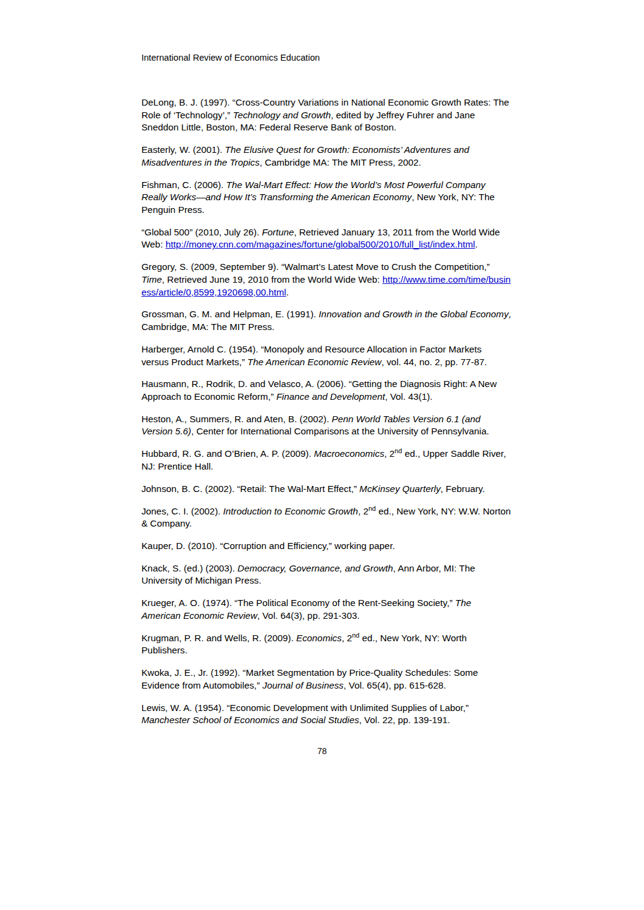International Review of Economics Education
DeLong, B. J. (1997). “Cross-Country Variations in National Economic Growth Rates: The Role of ‘Technology’,” Technology and Growth, edited by Jeffrey Fuhrer and Jane Sneddon Little, Boston, MA: Federal Reserve Bank of Boston.
Easterly, W. (2001). The Elusive Quest for Growth: Economists’ Adventures and Misadventures in the Tropics, Cambridge MA: The MIT Press, 2002.
Fishman, C. (2006). The Wal-Mart Effect: How the World’s Most Powerful Company Really Works—and How It’s Transforming the American Economy, New York, NY: The Penguin Press.
“Global 500” (2010, July 26). Fortune, Retrieved January 13, 2011 from the World Wide Web: http://money.cnn.com/magazines/fortune/global500/2010/full_list/index.html.
Gregory, S. (2009, September 9). “Walmart’s Latest Move to Crush the Competition,” Time, Retrieved June 19, 2010 from the World Wide Web: http://www.time.com/time/business/article/0,8599,1920698,00.html.
Grossman, G. M. and Helpman, E. (1991). Innovation and Growth in the Global Economy, Cambridge, MA: The MIT Press.
Harberger, Arnold C. (1954). “Monopoly and Resource Allocation in Factor Markets versus Product Markets,” The American Economic Review, vol. 44, no. 2, pp. 77-87.
Hausmann, R., Rodrik, D. and Velasco, A. (2006). “Getting the Diagnosis Right: A New Approach to Economic Reform,” Finance and Development, Vol. 43(1).
Heston, A., Summers, R. and Aten, B. (2002). Penn World Tables Version 6.1 (and Version 5.6), Center for International Comparisons at the University of Pennsylvania.
Hubbard, R. G. and O’Brien, A. P. (2009). Macroeconomics, 2nd ed., Upper Saddle River, NJ: Prentice Hall.
Johnson, B. C. (2002). “Retail: The Wal-Mart Effect,” McKinsey Quarterly, February.
Jones, C. I. (2002). Introduction to Economic Growth, 2nd ed., New York, NY: W.W. Norton & Company.
Kauper, D. (2010). “Corruption and Efficiency,” working paper.
Knack, S. (ed.) (2003). Democracy, Governance, and Growth, Ann Arbor, MI: The University of Michigan Press.
Krueger, A. O. (1974). “The Political Economy of the Rent-Seeking Society,” The American Economic Review, Vol. 64(3), pp. 291-303.
Krugman, P. R. and Wells, R. (2009). Economics, 2nd ed., New York, NY: Worth Publishers.
Kwoka, J. E., Jr. (1992). “Market Segmentation by Price-Quality Schedules: Some Evidence from Automobiles,” Journal of Business, Vol. 65(4), pp. 615-628.
Lewis, W. A. (1954). “Economic Development with Unlimited Supplies of Labor,” Manchester School of Economics and Social Studies, Vol. 22, pp. 139-191.
78